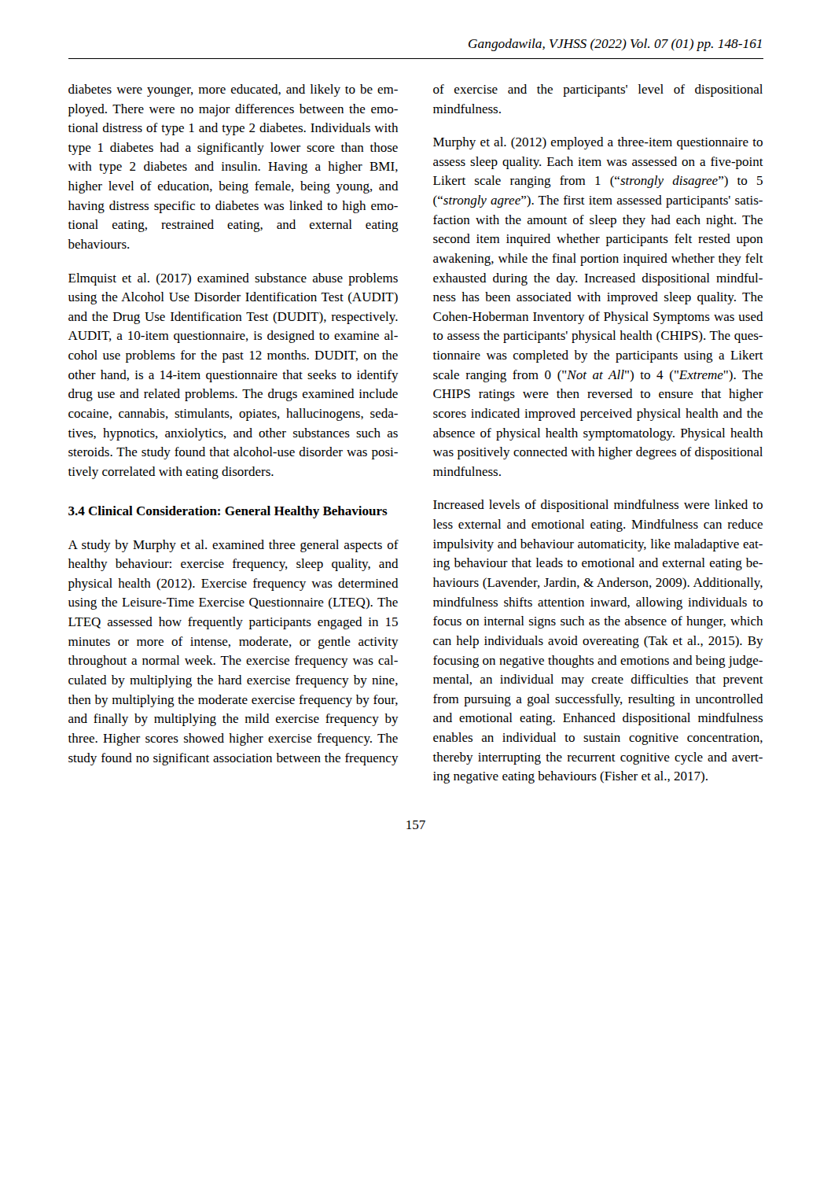Gangodawila, VJHSS (2022) Vol. 07 (01) pp. 148-161
diabetes were younger, more educated, and likely to be employed. There were no major differences between the emotional distress of type 1 and type 2 diabetes. Individuals with type 1 diabetes had a significantly lower score than those with type 2 diabetes and insulin. Having a higher BMI, higher level of education, being female, being young, and having distress specific to diabetes was linked to high emotional eating, restrained eating, and external eating behaviours.
Elmquist et al. (2017) examined substance abuse problems using the Alcohol Use Disorder Identification Test (AUDIT) and the Drug Use Identification Test (DUDIT), respectively. AUDIT, a 10-item questionnaire, is designed to examine alcohol use problems for the past 12 months. DUDIT, on the other hand, is a 14-item questionnaire that seeks to identify drug use and related problems. The drugs examined include cocaine, cannabis, stimulants, opiates, hallucinogens, sedatives, hypnotics, anxiolytics, and other substances such as steroids. The study found that alcohol-use disorder was positively correlated with eating disorders.
3.4 Clinical Consideration: General Healthy Behaviours
A study by Murphy et al. examined three general aspects of healthy behaviour: exercise frequency, sleep quality, and physical health (2012). Exercise frequency was determined using the Leisure-Time Exercise Questionnaire (LTEQ). The LTEQ assessed how frequently participants engaged in 15 minutes or more of intense, moderate, or gentle activity throughout a normal week. The exercise frequency was calculated by multiplying the hard exercise frequency by nine, then by multiplying the moderate exercise frequency by four, and finally by multiplying the mild exercise frequency by three. Higher scores showed higher exercise frequency. The study found no significant association between the frequency of exercise and the participants' level of dispositional mindfulness.
Murphy et al. (2012) employed a three-item questionnaire to assess sleep quality. Each item was assessed on a five-point Likert scale ranging from 1 (“strongly disagree”) to 5 (“strongly agree”). The first item assessed participants' satisfaction with the amount of sleep they had each night. The second item inquired whether participants felt rested upon awakening, while the final portion inquired whether they felt exhausted during the day. Increased dispositional mindfulness has been associated with improved sleep quality. The Cohen-Hoberman Inventory of Physical Symptoms was used to assess the participants' physical health (CHIPS). The questionnaire was completed by the participants using a Likert scale ranging from 0 ("Not at All") to 4 ("Extreme"). The CHIPS ratings were then reversed to ensure that higher scores indicated improved perceived physical health and the absence of physical health symptomatology. Physical health was positively connected with higher degrees of dispositional mindfulness.
Increased levels of dispositional mindfulness were linked to less external and emotional eating. Mindfulness can reduce impulsivity and behaviour automaticity, like maladaptive eating behaviour that leads to emotional and external eating behaviours (Lavender, Jardin, & Anderson, 2009). Additionally, mindfulness shifts attention inward, allowing individuals to focus on internal signs such as the absence of hunger, which can help individuals avoid overeating (Tak et al., 2015). By focusing on negative thoughts and emotions and being judgemental, an individual may create difficulties that prevent from pursuing a goal successfully, resulting in uncontrolled and emotional eating. Enhanced dispositional mindfulness enables an individual to sustain cognitive concentration, thereby interrupting the recurrent cognitive cycle and averting negative eating behaviours (Fisher et al., 2017).
157